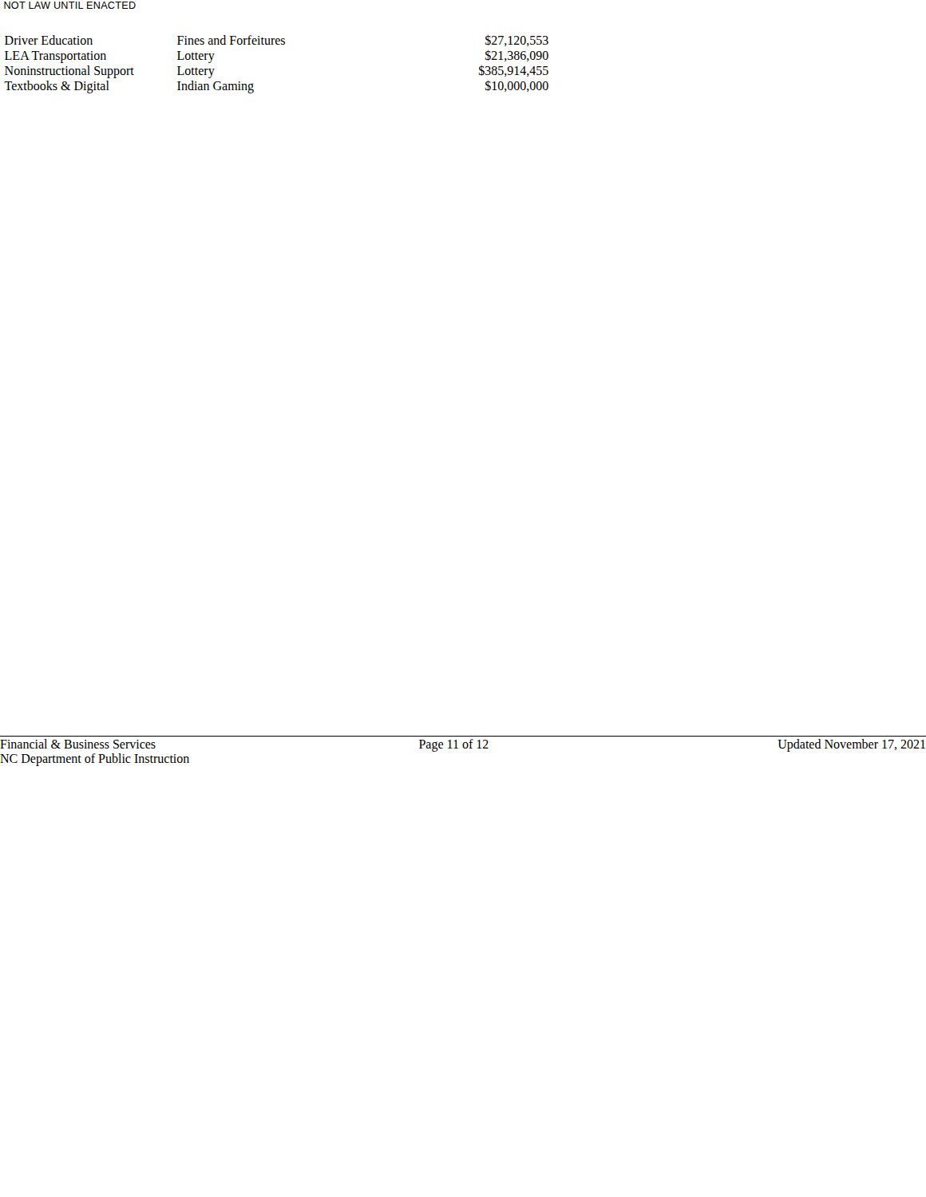NOT LAW UNTIL ENACTED
| Driver Education | Fines and Forfeitures | $27,120,553 |
| LEA Transportation | Lottery | $21,386,090 |
| Noninstructional Support | Lottery | $385,914,455 |
| Textbooks & Digital | Indian Gaming | $10,000,000 |
| Financial & Business Services | Page 11 of 12 | Updated November 17, 2021 |
| NC Department of Public Instruction | | |